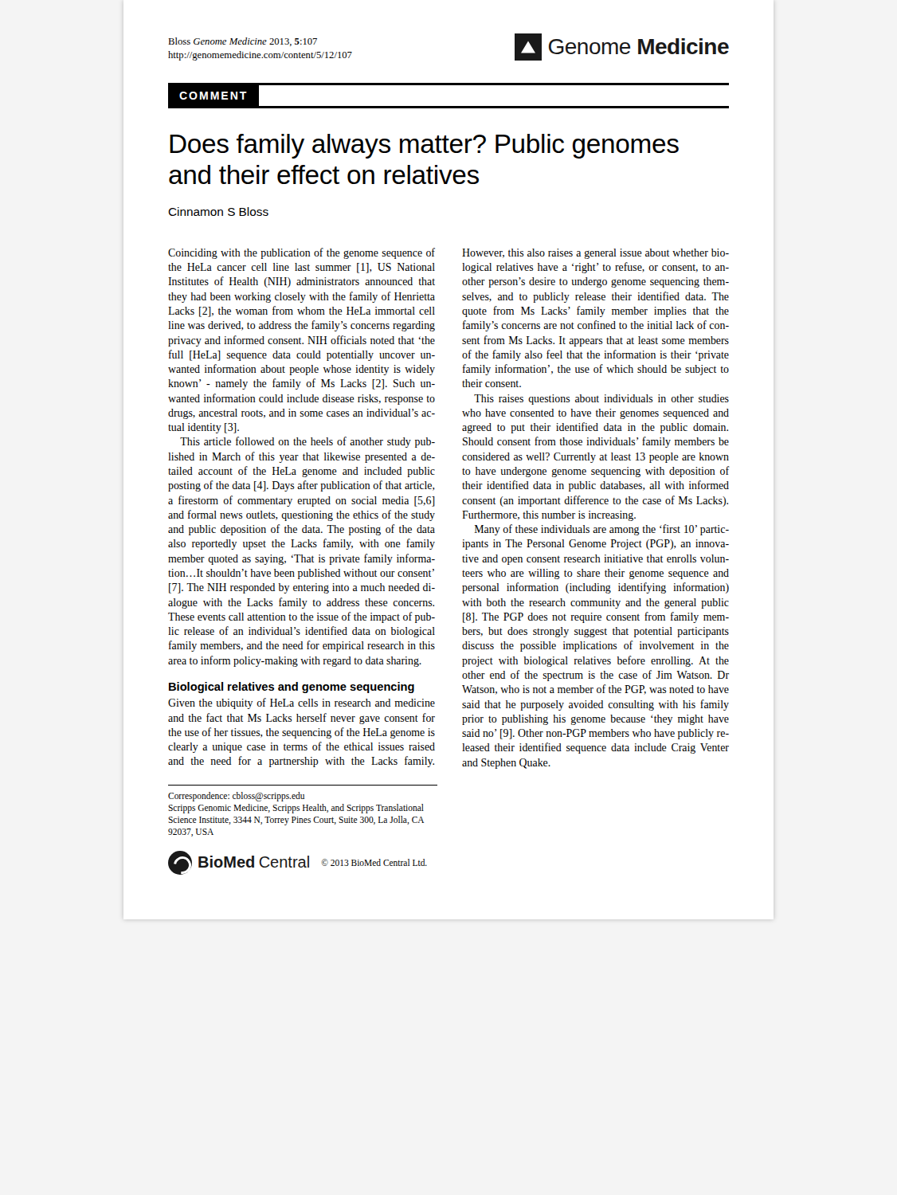Bloss Genome Medicine 2013, 5:107 http://genomemedicine.com/content/5/12/107
Genome Medicine
COMMENT
Does family always matter? Public genomes and their effect on relatives
Cinnamon S Bloss
Coinciding with the publication of the genome sequence of the HeLa cancer cell line last summer [1], US National Institutes of Health (NIH) administrators announced that they had been working closely with the family of Henrietta Lacks [2], the woman from whom the HeLa immortal cell line was derived, to address the family’s concerns regarding privacy and informed consent. NIH officials noted that ‘the full [HeLa] sequence data could potentially uncover unwanted information about people whose identity is widely known’ - namely the family of Ms Lacks [2]. Such unwanted information could include disease risks, response to drugs, ancestral roots, and in some cases an individual’s actual identity [3].
This article followed on the heels of another study published in March of this year that likewise presented a detailed account of the HeLa genome and included public posting of the data [4]. Days after publication of that article, a firestorm of commentary erupted on social media [5,6] and formal news outlets, questioning the ethics of the study and public deposition of the data. The posting of the data also reportedly upset the Lacks family, with one family member quoted as saying, ‘That is private family information…It shouldn’t have been published without our consent’ [7]. The NIH responded by entering into a much needed dialogue with the Lacks family to address these concerns. These events call attention to the issue of the impact of public release of an individual’s identified data on biological family members, and the need for empirical research in this area to inform policy-making with regard to data sharing.
Biological relatives and genome sequencing
Given the ubiquity of HeLa cells in research and medicine and the fact that Ms Lacks herself never gave consent for the use of her tissues, the sequencing of the HeLa genome is clearly a unique case in terms of the ethical issues raised and the need for a partnership with the Lacks family. However, this also raises a general issue about whether biological relatives have a ‘right’ to refuse, or consent, to another person’s desire to undergo genome sequencing themselves, and to publicly release their identified data. The quote from Ms Lacks’ family member implies that the family’s concerns are not confined to the initial lack of consent from Ms Lacks. It appears that at least some members of the family also feel that the information is their ‘private family information’, the use of which should be subject to their consent.
This raises questions about individuals in other studies who have consented to have their genomes sequenced and agreed to put their identified data in the public domain. Should consent from those individuals’ family members be considered as well? Currently at least 13 people are known to have undergone genome sequencing with deposition of their identified data in public databases, all with informed consent (an important difference to the case of Ms Lacks). Furthermore, this number is increasing.
Many of these individuals are among the ‘first 10’ participants in The Personal Genome Project (PGP), an innovative and open consent research initiative that enrolls volunteers who are willing to share their genome sequence and personal information (including identifying information) with both the research community and the general public [8]. The PGP does not require consent from family members, but does strongly suggest that potential participants discuss the possible implications of involvement in the project with biological relatives before enrolling. At the other end of the spectrum is the case of Jim Watson. Dr Watson, who is not a member of the PGP, was noted to have said that he purposely avoided consulting with his family prior to publishing his genome because ‘they might have said no’ [9]. Other non-PGP members who have publicly released their identified sequence data include Craig Venter and Stephen Quake.
Correspondence: cbloss@scripps.edu
Scripps Genomic Medicine, Scripps Health, and Scripps Translational Science Institute, 3344 N, Torrey Pines Court, Suite 300, La Jolla, CA 92037, USA
BioMed Central
© 2013 BioMed Central Ltd.